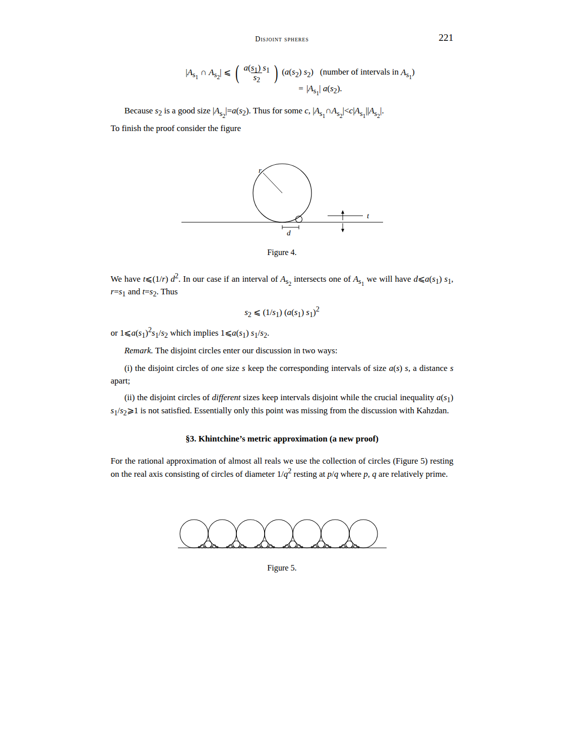Disjoint spheres 221
|As1 ∩ As2| ⩽ ( a(s1) s1 s2 ) (a(s2) s2) (number of intervals in As1)
= |As1| a(s2).
Because s2 is a good size |As2|=a(s2). Thus for some c, |As1∩As2|<c|As1||As2|.
To finish the proof consider the figure
r d t
Figure 4.
We have t⩽(1/r) d2. In our case if an interval of As2 intersects one of As1 we will have d⩽a(s1) s1, r=s1 and t=s2. Thus
s2 ⩽ (1/s1) (a(s1) s1)2
or 1⩽a(s1)2s1/s2 which implies 1⩽a(s1) s1/s2.
Remark. The disjoint circles enter our discussion in two ways:
(i) the disjoint circles of one size s keep the corresponding intervals of size a(s) s, a distance s apart;
(ii) the disjoint circles of different sizes keep intervals disjoint while the crucial inequality a(s1) s1/s2⩾1 is not satisfied. Essentially only this point was missing from the discussion with Kahzdan.
§3. Khintchine’s metric approximation (a new proof)
For the rational approximation of almost all reals we use the collection of circles (Figure 5) resting on the real axis consisting of circles of diameter 1/q2 resting at p/q where p, q are relatively prime.
Figure 5.